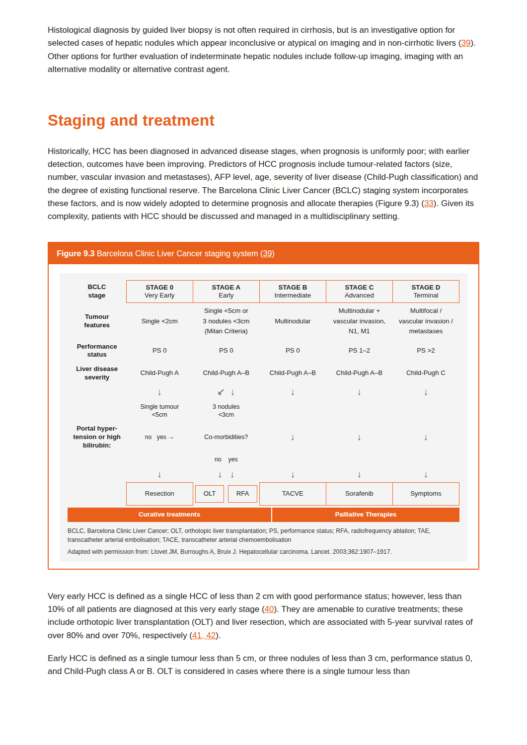Histological diagnosis by guided liver biopsy is not often required in cirrhosis, but is an investigative option for selected cases of hepatic nodules which appear inconclusive or atypical on imaging and in non-cirrhotic livers (39). Other options for further evaluation of indeterminate hepatic nodules include follow-up imaging, imaging with an alternative modality or alternative contrast agent.
Staging and treatment
Historically, HCC has been diagnosed in advanced disease stages, when prognosis is uniformly poor; with earlier detection, outcomes have been improving. Predictors of HCC prognosis include tumour-related factors (size, number, vascular invasion and metastases), AFP level, age, severity of liver disease (Child-Pugh classification) and the degree of existing functional reserve. The Barcelona Clinic Liver Cancer (BCLC) staging system incorporates these factors, and is now widely adopted to determine prognosis and allocate therapies (Figure 9.3) (33). Given its complexity, patients with HCC should be discussed and managed in a multidisciplinary setting.
Figure 9.3 Barcelona Clinic Liver Cancer staging system (39)
| BCLC stage | STAGE 0 Very Early | STAGE A Early | STAGE B Intermediate | STAGE C Advanced | STAGE D Terminal |
| Tumour features | Single <2cm | Single <5cm or 3 nodules <3cm (Milan Criteria) | Multinodular | Multinodular + vascular invasion, N1, M1 | Multifocal / vascular invasion / metastases |
| Performance status | PS 0 | PS 0 | PS 0 | PS 1–2 | PS >2 |
| Liver disease severity | Child-Pugh A | Child-Pugh A–B | Child-Pugh A–B | Child-Pugh A–B | Child-Pugh C |
| | ↓ | ↙ ↓ | ↓ | ↓ | ↓ |
| | Single tumour <5cm | 3 nodules <3cm | | | |
| Portal hyper- tension or high bilirubin: | no yes → | Co-morbidities? | ↓ | ↓ | ↓ |
| | | no yes | | | |
| | ↓ | ↓ ↓ | ↓ | ↓ | ↓ |
| | Resection | / OLT / / RFA / | TACVE | Sorafenib | Symptoms |
Curative treatments
Palliative Therapies
BCLC, Barcelona Clinic Liver Cancer; OLT, orthotopic liver transplantation; PS, performance status; RFA, radiofrequency ablation; TAE, transcatheter arterial embolisation; TACE, transcatheter arterial chemoembolisation
Adapted with permission from: Llovet JM, Burroughs A, Bruix J. Hepatocellular carcinoma. Lancet. 2003;362:1907–1917.
Very early HCC is defined as a single HCC of less than 2 cm with good performance status; however, less than 10% of all patients are diagnosed at this very early stage (40). They are amenable to curative treatments; these include orthotopic liver transplantation (OLT) and liver resection, which are associated with 5-year survival rates of over 80% and over 70%, respectively (41, 42).
Early HCC is defined as a single tumour less than 5 cm, or three nodules of less than 3 cm, performance status 0, and Child-Pugh class A or B. OLT is considered in cases where there is a single tumour less than